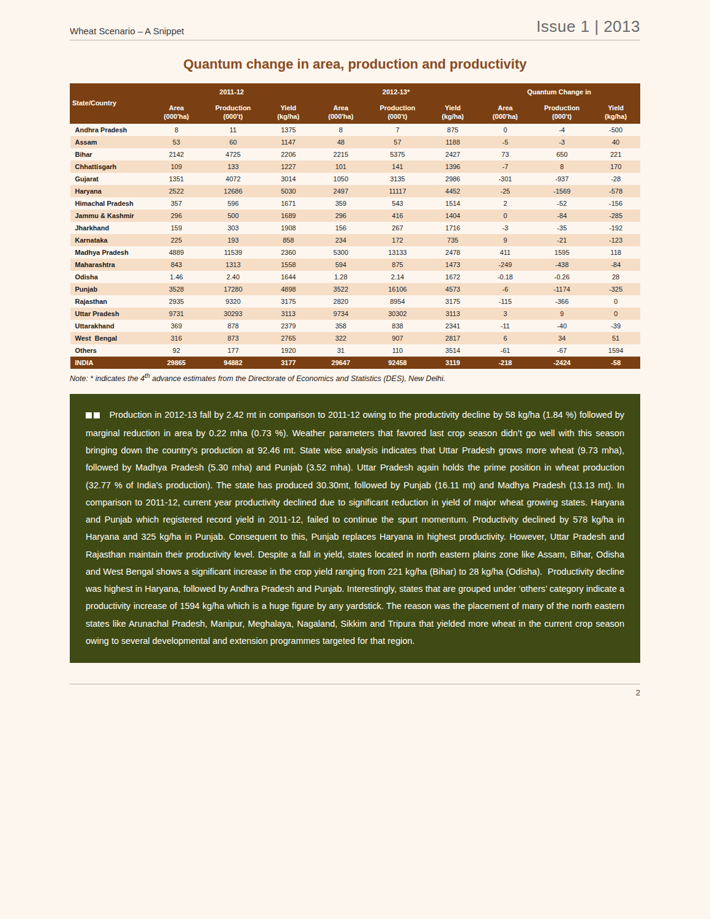Wheat Scenario – A Snippet
Issue 1 | 2013
Quantum change in area, production and productivity
| State/Country | 2011-12 | 2012-13* | Quantum Change in |
| --- | --- | --- | --- |
| Area (000'ha) | Production (000't) | Yield (kg/ha) | Area (000'ha) | Production (000't) | Yield (kg/ha) | Area (000'ha) | Production (000't) | Yield (kg/ha) |
| Andhra Pradesh | 8 | 11 | 1375 | 8 | 7 | 875 | 0 | -4 | -500 |
| Assam | 53 | 60 | 1147 | 48 | 57 | 1188 | -5 | -3 | 40 |
| Bihar | 2142 | 4725 | 2206 | 2215 | 5375 | 2427 | 73 | 650 | 221 |
| Chhattisgarh | 109 | 133 | 1227 | 101 | 141 | 1396 | -7 | 8 | 170 |
| Gujarat | 1351 | 4072 | 3014 | 1050 | 3135 | 2986 | -301 | -937 | -28 |
| Haryana | 2522 | 12686 | 5030 | 2497 | 11117 | 4452 | -25 | -1569 | -578 |
| Himachal Pradesh | 357 | 596 | 1671 | 359 | 543 | 1514 | 2 | -52 | -156 |
| Jammu & Kashmir | 296 | 500 | 1689 | 296 | 416 | 1404 | 0 | -84 | -285 |
| Jharkhand | 159 | 303 | 1908 | 156 | 267 | 1716 | -3 | -35 | -192 |
| Karnataka | 225 | 193 | 858 | 234 | 172 | 735 | 9 | -21 | -123 |
| Madhya Pradesh | 4889 | 11539 | 2360 | 5300 | 13133 | 2478 | 411 | 1595 | 118 |
| Maharashtra | 843 | 1313 | 1558 | 594 | 875 | 1473 | -249 | -438 | -84 |
| Odisha | 1.46 | 2.40 | 1644 | 1.28 | 2.14 | 1672 | -0.18 | -0.26 | 28 |
| Punjab | 3528 | 17280 | 4898 | 3522 | 16106 | 4573 | -6 | -1174 | -325 |
| Rajasthan | 2935 | 9320 | 3175 | 2820 | 8954 | 3175 | -115 | -366 | 0 |
| Uttar Pradesh | 9731 | 30293 | 3113 | 9734 | 30302 | 3113 | 3 | 9 | 0 |
| Uttarakhand | 369 | 878 | 2379 | 358 | 838 | 2341 | -11 | -40 | -39 |
| West Bengal | 316 | 873 | 2765 | 322 | 907 | 2817 | 6 | 34 | 51 |
| Others | 92 | 177 | 1920 | 31 | 110 | 3514 | -61 | -67 | 1594 |
| INDIA | 29865 | 94882 | 3177 | 29647 | 92458 | 3119 | -218 | -2424 | -58 |
Note: * indicates the 4th advance estimates from the Directorate of Economics and Statistics (DES), New Delhi.
Production in 2012-13 fall by 2.42 mt in comparison to 2011-12 owing to the productivity decline by 58 kg/ha (1.84 %) followed by marginal reduction in area by 0.22 mha (0.73 %). Weather parameters that favored last crop season didn’t go well with this season bringing down the country’s production at 92.46 mt. State wise analysis indicates that Uttar Pradesh grows more wheat (9.73 mha), followed by Madhya Pradesh (5.30 mha) and Punjab (3.52 mha). Uttar Pradesh again holds the prime position in wheat production (32.77 % of India’s production). The state has produced 30.30mt, followed by Punjab (16.11 mt) and Madhya Pradesh (13.13 mt). In comparison to 2011-12, current year productivity declined due to significant reduction in yield of major wheat growing states. Haryana and Punjab which registered record yield in 2011-12, failed to continue the spurt momentum. Productivity declined by 578 kg/ha in Haryana and 325 kg/ha in Punjab. Consequent to this, Punjab replaces Haryana in highest productivity. However, Uttar Pradesh and Rajasthan maintain their productivity level. Despite a fall in yield, states located in north eastern plains zone like Assam, Bihar, Odisha and West Bengal shows a significant increase in the crop yield ranging from 221 kg/ha (Bihar) to 28 kg/ha (Odisha). Productivity decline was highest in Haryana, followed by Andhra Pradesh and Punjab. Interestingly, states that are grouped under ‘others’ category indicate a productivity increase of 1594 kg/ha which is a huge figure by any yardstick. The reason was the placement of many of the north eastern states like Arunachal Pradesh, Manipur, Meghalaya, Nagaland, Sikkim and Tripura that yielded more wheat in the current crop season owing to several developmental and extension programmes targeted for that region.
2